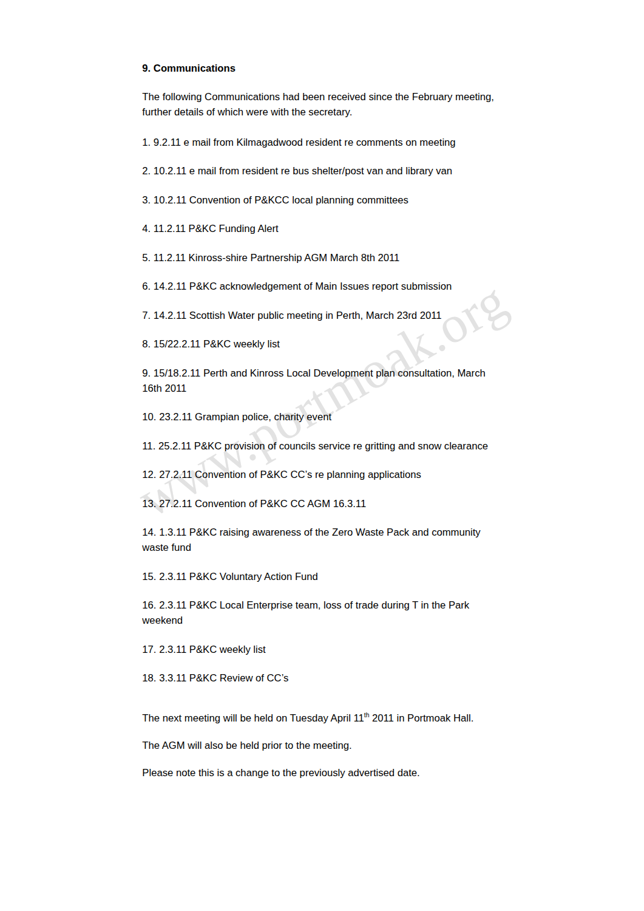www.portmoak.org
9. Communications
The following Communications had been received since the February meeting, further details of which were with the secretary.
1. 9.2.11 e mail from Kilmagadwood resident re comments on meeting
2. 10.2.11 e mail from resident re bus shelter/post van and library van
3. 10.2.11 Convention of P&KCC local planning committees
4. 11.2.11 P&KC Funding Alert
5. 11.2.11 Kinross-shire Partnership AGM March 8th 2011
6. 14.2.11 P&KC acknowledgement of Main Issues report submission
7. 14.2.11 Scottish Water public meeting in Perth, March 23rd 2011
8. 15/22.2.11 P&KC weekly list
9. 15/18.2.11 Perth and Kinross Local Development plan consultation, March 16th 2011
10. 23.2.11 Grampian police, charity event
11. 25.2.11 P&KC provision of councils service re gritting and snow clearance
12. 27.2.11 Convention of P&KC CC’s re planning applications
13. 27.2.11 Convention of P&KC CC AGM 16.3.11
14. 1.3.11 P&KC raising awareness of the Zero Waste Pack and community waste fund
15. 2.3.11 P&KC Voluntary Action Fund
16. 2.3.11 P&KC Local Enterprise team, loss of trade during T in the Park weekend
17. 2.3.11 P&KC weekly list
18. 3.3.11 P&KC Review of CC’s
The next meeting will be held on Tuesday April 11th 2011 in Portmoak Hall.
The AGM will also be held prior to the meeting.
Please note this is a change to the previously advertised date.